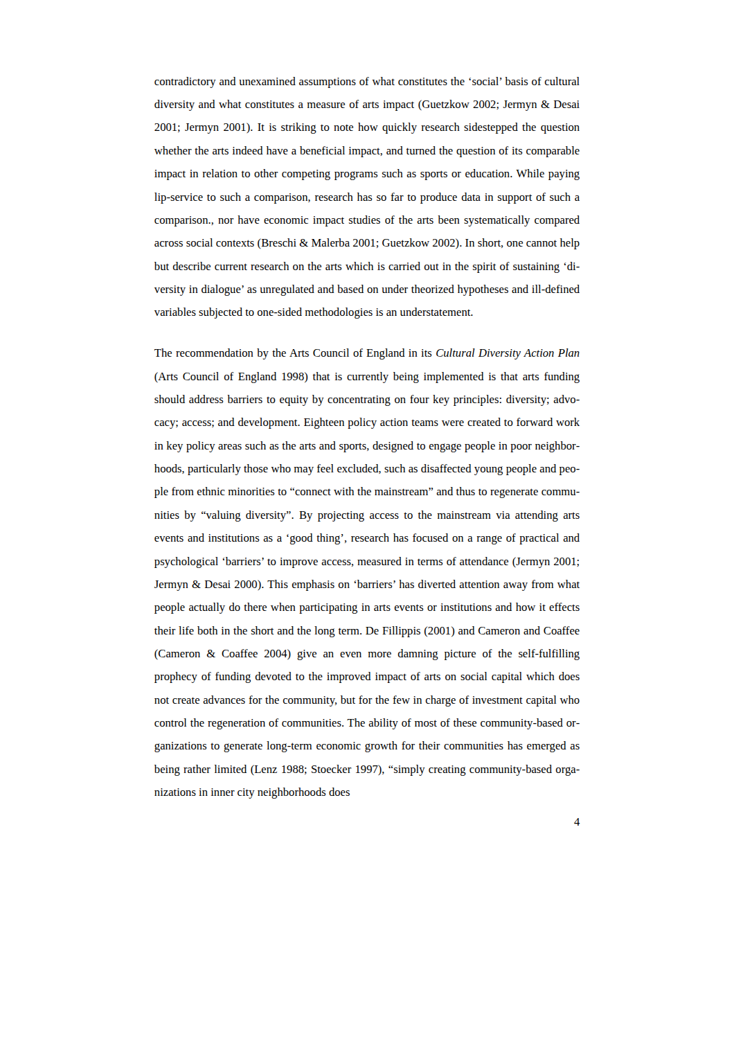contradictory and unexamined assumptions of what constitutes the ‘social’ basis of cultural diversity and what constitutes a measure of arts impact (Guetzkow 2002; Jermyn & Desai 2001; Jermyn 2001). It is striking to note how quickly research sidestepped the question whether the arts indeed have a beneficial impact, and turned the question of its comparable impact in relation to other competing programs such as sports or education. While paying lip-service to such a comparison, research has so far to produce data in support of such a comparison., nor have economic impact studies of the arts been systematically compared across social contexts (Breschi & Malerba 2001; Guetzkow 2002). In short, one cannot help but describe current research on the arts which is carried out in the spirit of sustaining ‘diversity in dialogue’ as unregulated and based on under theorized hypotheses and ill-defined variables subjected to one-sided methodologies is an understatement.
The recommendation by the Arts Council of England in its Cultural Diversity Action Plan (Arts Council of England 1998) that is currently being implemented is that arts funding should address barriers to equity by concentrating on four key principles: diversity; advocacy; access; and development. Eighteen policy action teams were created to forward work in key policy areas such as the arts and sports, designed to engage people in poor neighborhoods, particularly those who may feel excluded, such as disaffected young people and people from ethnic minorities to “connect with the mainstream” and thus to regenerate communities by “valuing diversity”. By projecting access to the mainstream via attending arts events and institutions as a ‘good thing’, research has focused on a range of practical and psychological ‘barriers’ to improve access, measured in terms of attendance (Jermyn 2001; Jermyn & Desai 2000). This emphasis on ‘barriers’ has diverted attention away from what people actually do there when participating in arts events or institutions and how it effects their life both in the short and the long term. De Fillippis (2001) and Cameron and Coaffee (Cameron & Coaffee 2004) give an even more damning picture of the self-fulfilling prophecy of funding devoted to the improved impact of arts on social capital which does not create advances for the community, but for the few in charge of investment capital who control the regeneration of communities. The ability of most of these community-based organizations to generate long-term economic growth for their communities has emerged as being rather limited (Lenz 1988; Stoecker 1997), “simply creating community-based organizations in inner city neighborhoods does
4